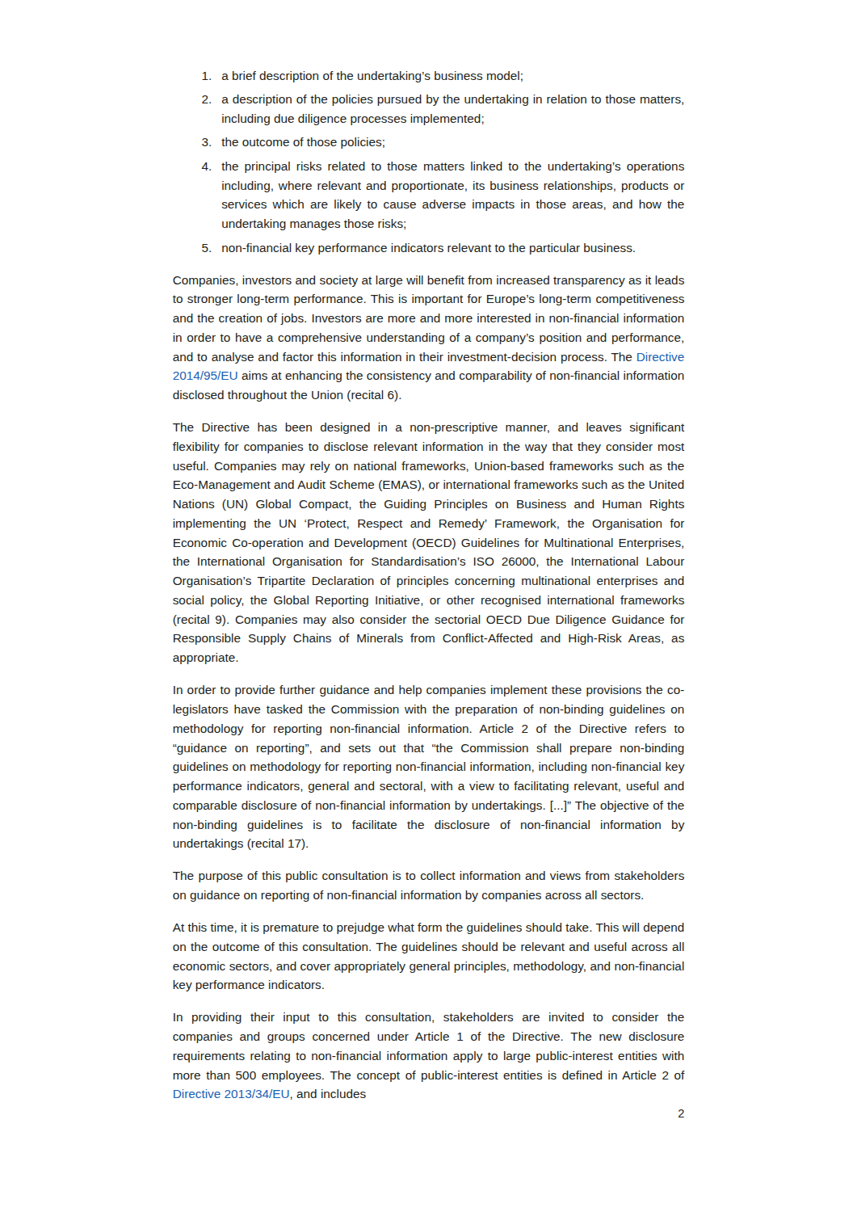a brief description of the undertaking’s business model;
a description of the policies pursued by the undertaking in relation to those matters, including due diligence processes implemented;
the outcome of those policies;
the principal risks related to those matters linked to the undertaking’s operations including, where relevant and proportionate, its business relationships, products or services which are likely to cause adverse impacts in those areas, and how the undertaking manages those risks;
non-financial key performance indicators relevant to the particular business.
Companies, investors and society at large will benefit from increased transparency as it leads to stronger long-term performance. This is important for Europe’s long-term competitiveness and the creation of jobs. Investors are more and more interested in non-financial information in order to have a comprehensive understanding of a company’s position and performance, and to analyse and factor this information in their investment-decision process. The Directive 2014/95/EU aims at enhancing the consistency and comparability of non-financial information disclosed throughout the Union (recital 6).
The Directive has been designed in a non-prescriptive manner, and leaves significant flexibility for companies to disclose relevant information in the way that they consider most useful. Companies may rely on national frameworks, Union-based frameworks such as the Eco-Management and Audit Scheme (EMAS), or international frameworks such as the United Nations (UN) Global Compact, the Guiding Principles on Business and Human Rights implementing the UN ‘Protect, Respect and Remedy’ Framework, the Organisation for Economic Co-operation and Development (OECD) Guidelines for Multinational Enterprises, the International Organisation for Standardisation’s ISO 26000, the International Labour Organisation’s Tripartite Declaration of principles concerning multinational enterprises and social policy, the Global Reporting Initiative, or other recognised international frameworks (recital 9). Companies may also consider the sectorial OECD Due Diligence Guidance for Responsible Supply Chains of Minerals from Conflict-Affected and High-Risk Areas, as appropriate.
In order to provide further guidance and help companies implement these provisions the co-legislators have tasked the Commission with the preparation of non-binding guidelines on methodology for reporting non-financial information. Article 2 of the Directive refers to “guidance on reporting”, and sets out that “the Commission shall prepare non-binding guidelines on methodology for reporting non-financial information, including non-financial key performance indicators, general and sectoral, with a view to facilitating relevant, useful and comparable disclosure of non-financial information by undertakings. [...]” The objective of the non-binding guidelines is to facilitate the disclosure of non-financial information by undertakings (recital 17).
The purpose of this public consultation is to collect information and views from stakeholders on guidance on reporting of non-financial information by companies across all sectors.
At this time, it is premature to prejudge what form the guidelines should take. This will depend on the outcome of this consultation. The guidelines should be relevant and useful across all economic sectors, and cover appropriately general principles, methodology, and non-financial key performance indicators.
In providing their input to this consultation, stakeholders are invited to consider the companies and groups concerned under Article 1 of the Directive. The new disclosure requirements relating to non-financial information apply to large public-interest entities with more than 500 employees. The concept of public-interest entities is defined in Article 2 of Directive 2013/34/EU, and includes
2